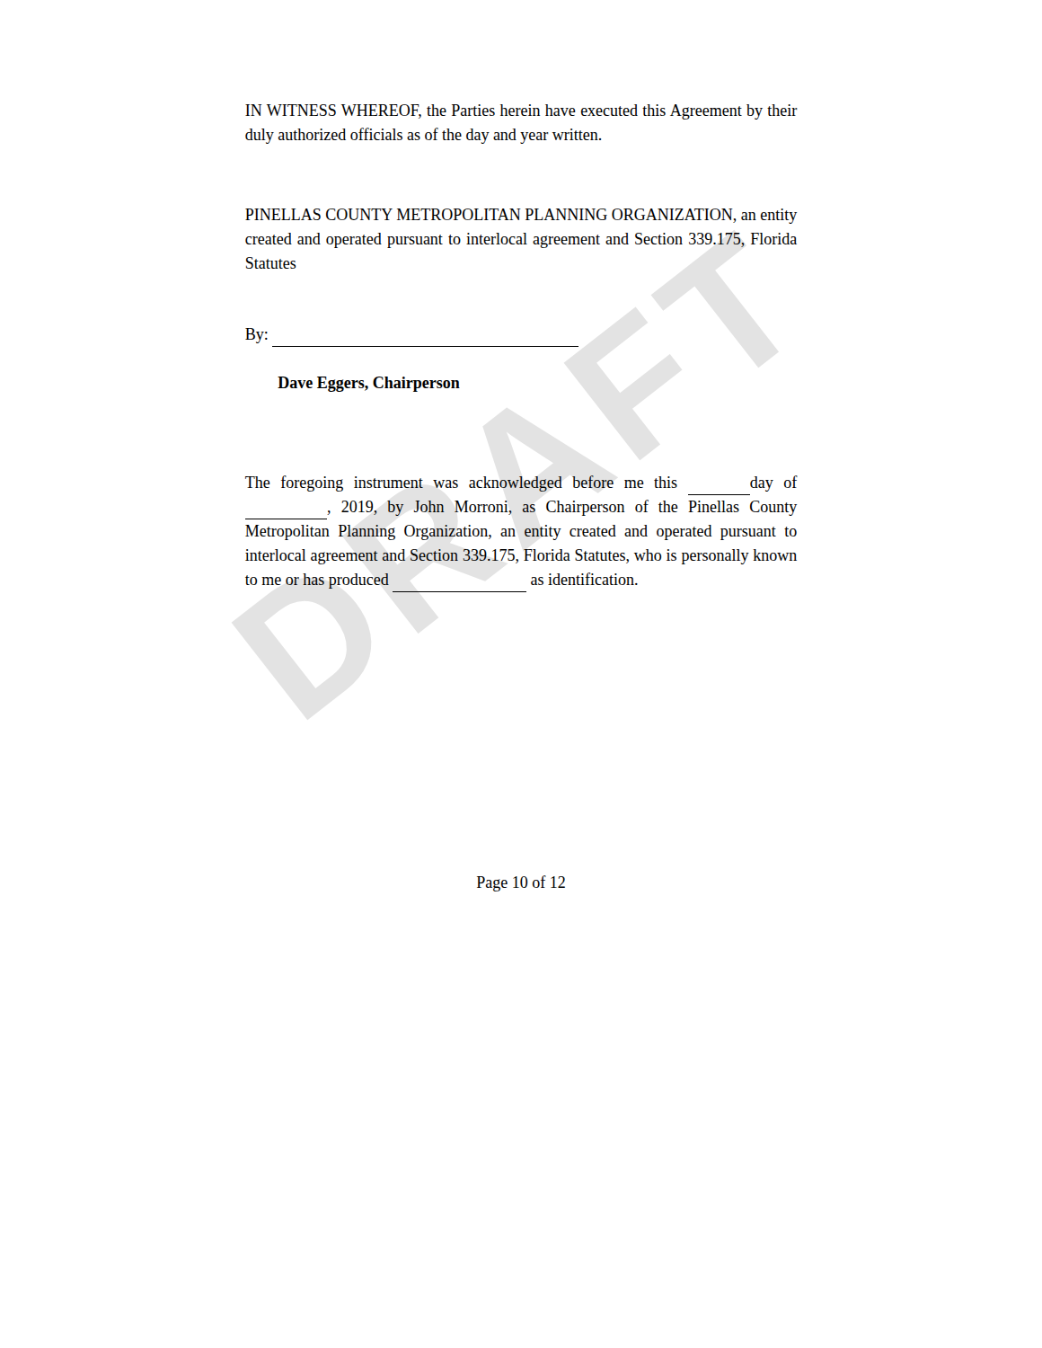DRAFT
IN WITNESS WHEREOF, the Parties herein have executed this Agreement by their duly authorized officials as of the day and year written.
PINELLAS COUNTY METROPOLITAN PLANNING ORGANIZATION, an entity created and operated pursuant to interlocal agreement and Section 339.175, Florida Statutes
By:
Dave Eggers, Chairperson
The foregoing instrument was acknowledged before me this day of , 2019, by John Morroni, as Chairperson of the Pinellas County Metropolitan Planning Organization, an entity created and operated pursuant to interlocal agreement and Section 339.175, Florida Statutes, who is personally known to me or has produced as identification.
Page 10 of 12